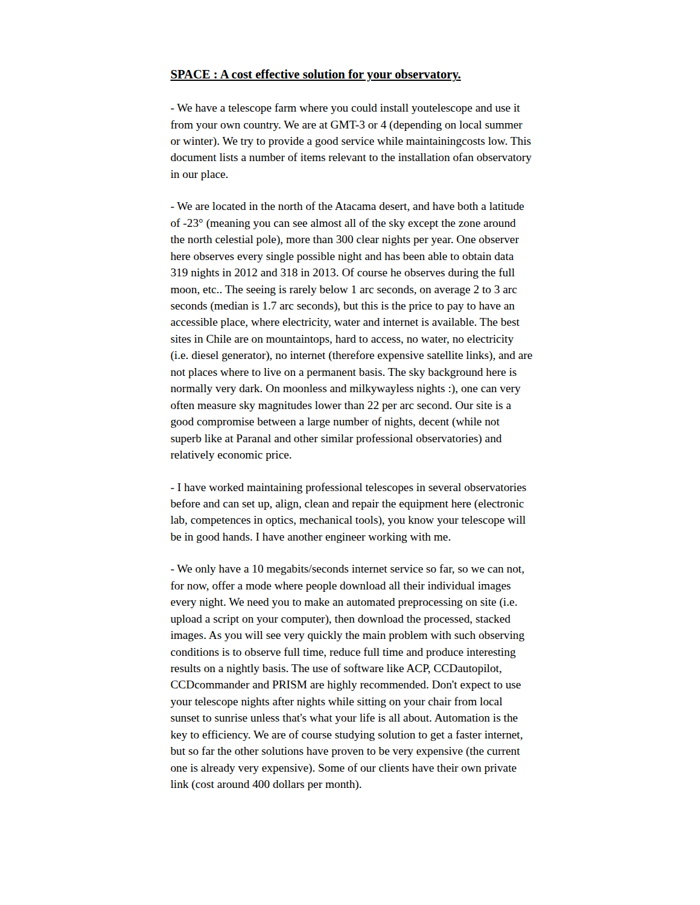SPACE : A cost effective solution for your observatory.
- We have a telescope farm where you could install youtelescope and use it from your own country. We are at GMT-3 or 4 (depending on local summer or winter). We try to provide a good service while maintainingcosts low. This document lists a number of items relevant to the installation ofan observatory in our place.
- We are located in the north of the Atacama desert, and have both a latitude of -23° (meaning you can see almost all of the sky except the zone around the north celestial pole), more than 300 clear nights per year. One observer here observes every single possible night and has been able to obtain data 319 nights in 2012 and 318 in 2013. Of course he observes during the full moon, etc.. The seeing is rarely below 1 arc seconds, on average 2 to 3 arc seconds (median is 1.7 arc seconds), but this is the price to pay to have an accessible place, where electricity, water and internet is available. The best sites in Chile are on mountaintops, hard to access, no water, no electricity (i.e. diesel generator), no internet (therefore expensive satellite links), and are not places where to live on a permanent basis. The sky background here is normally very dark. On moonless and milkywayless nights :), one can very often measure sky magnitudes lower than 22 per arc second. Our site is a good compromise between a large number of nights, decent (while not superb like at Paranal and other similar professional observatories) and relatively economic price.
- I have worked maintaining professional telescopes in several observatories before and can set up, align, clean and repair the equipment here (electronic lab, competences in optics, mechanical tools), you know your telescope will be in good hands. I have another engineer working with me.
- We only have a 10 megabits/seconds internet service so far, so we can not, for now, offer a mode where people download all their individual images every night. We need you to make an automated preprocessing on site (i.e. upload a script on your computer), then download the processed, stacked images. As you will see very quickly the main problem with such observing conditions is to observe full time, reduce full time and produce interesting results on a nightly basis. The use of software like ACP, CCDautopilot, CCDcommander and PRISM are highly recommended. Don't expect to use your telescope nights after nights while sitting on your chair from local sunset to sunrise unless that's what your life is all about. Automation is the key to efficiency. We are of course studying solution to get a faster internet, but so far the other solutions have proven to be very expensive (the current one is already very expensive). Some of our clients have their own private link (cost around 400 dollars per month).